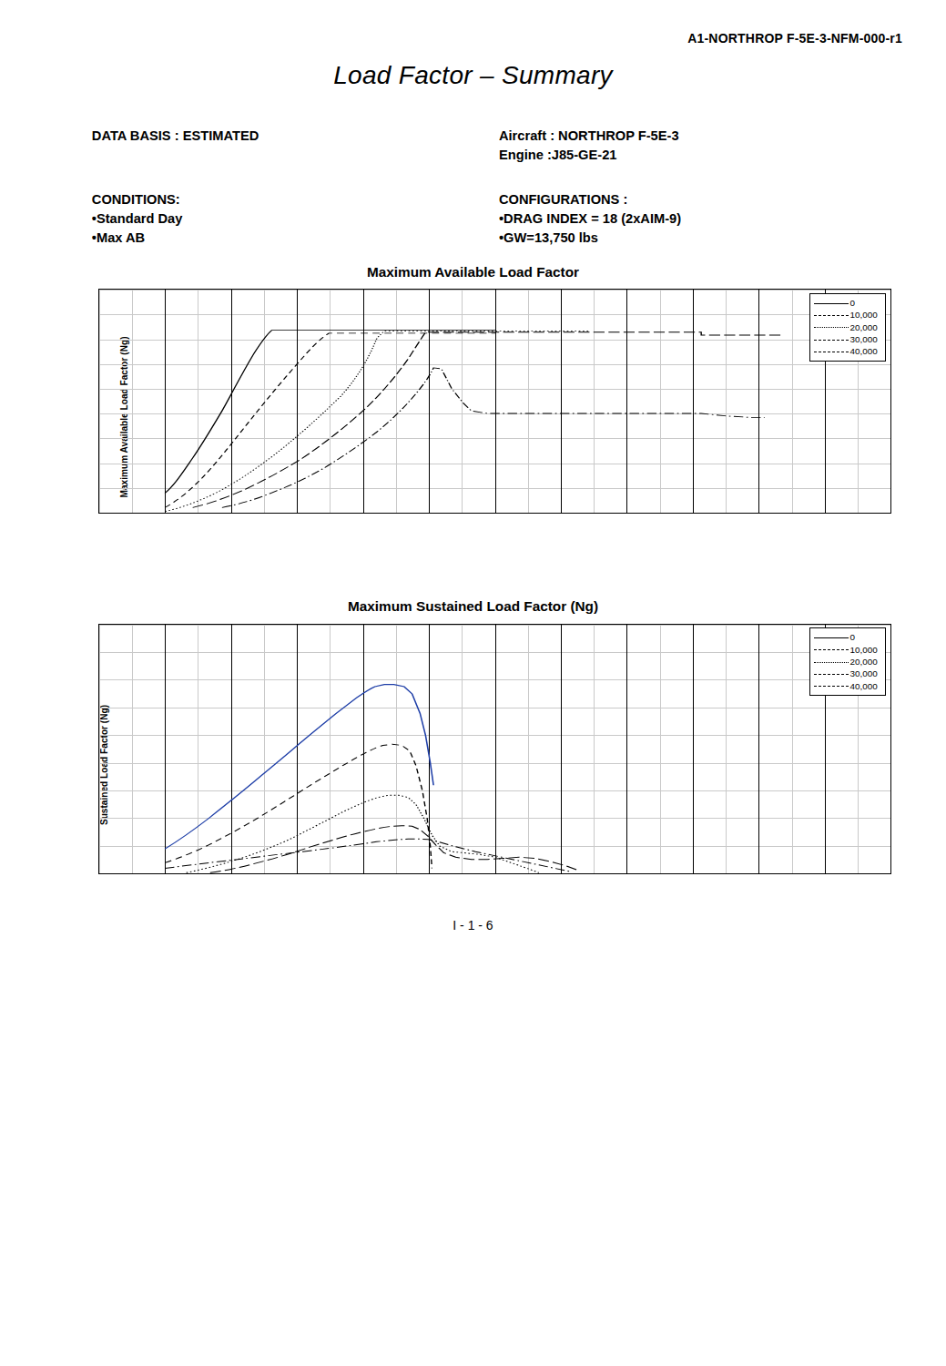A1-NORTHROP F-5E-3-NFM-000-r1
Load Factor – Summary
| DATA BASIS : ESTIMATED | Aircraft : NORTHROP F-5E-3 Engine :J85-GE-21 |
| CONDITIONS: •Standard Day •Max AB | CONFIGURATIONS : •DRAG INDEX = 18 (2xAIM-9) •GW=13,750 lbs |
Maximum Available Load Factor
Maximum Available Load Factor (Ng)
10.00
9.00
8.00
7.00
6.00
5.00
4.00
3.00
2.00
1.00
0.00
0.20
0.40
0.60
0.80
1.00
1.20
1.40
1.60
1.80
2.00
2.20
2.40
Mach number
| | 0 |
| | 10,000 |
| | 20,000 |
| | 30,000 |
| | 40,000 |
Maximum Sustained Load Factor (Ng)
Sustained Load Factor (Ng)
10.00
9.00
8.00
7.00
6.00
5.00
4.00
3.00
2.00
1.00
0.00
0.20
0.40
0.60
0.80
1.00
1.20
1.40
1.60
1.80
2.00
2.20
2.40
Mach number
| | 0 |
| | 10,000 |
| | 20,000 |
| | 30,000 |
| | 40,000 |
I - 1 - 6